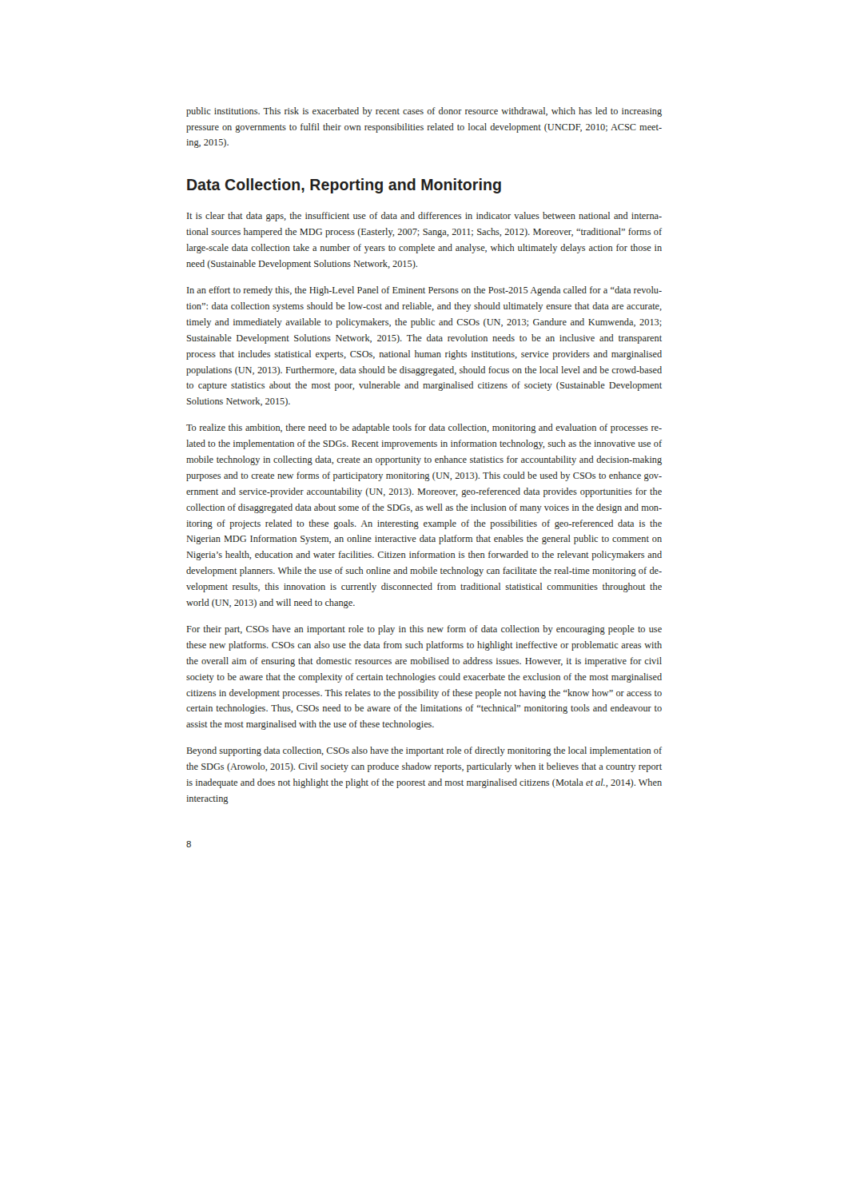public institutions. This risk is exacerbated by recent cases of donor resource withdrawal, which has led to increasing pressure on governments to fulfil their own responsibilities related to local development (UNCDF, 2010; ACSC meeting, 2015).
Data Collection, Reporting and Monitoring
It is clear that data gaps, the insufficient use of data and differences in indicator values between national and international sources hampered the MDG process (Easterly, 2007; Sanga, 2011; Sachs, 2012). Moreover, “traditional” forms of large-scale data collection take a number of years to complete and analyse, which ultimately delays action for those in need (Sustainable Development Solutions Network, 2015).
In an effort to remedy this, the High-Level Panel of Eminent Persons on the Post-2015 Agenda called for a “data revolution”: data collection systems should be low-cost and reliable, and they should ultimately ensure that data are accurate, timely and immediately available to policymakers, the public and CSOs (UN, 2013; Gandure and Kumwenda, 2013; Sustainable Development Solutions Network, 2015). The data revolution needs to be an inclusive and transparent process that includes statistical experts, CSOs, national human rights institutions, service providers and marginalised populations (UN, 2013). Furthermore, data should be disaggregated, should focus on the local level and be crowd-based to capture statistics about the most poor, vulnerable and marginalised citizens of society (Sustainable Development Solutions Network, 2015).
To realize this ambition, there need to be adaptable tools for data collection, monitoring and evaluation of processes related to the implementation of the SDGs. Recent improvements in information technology, such as the innovative use of mobile technology in collecting data, create an opportunity to enhance statistics for accountability and decision-making purposes and to create new forms of participatory monitoring (UN, 2013). This could be used by CSOs to enhance government and service-provider accountability (UN, 2013). Moreover, geo-referenced data provides opportunities for the collection of disaggregated data about some of the SDGs, as well as the inclusion of many voices in the design and monitoring of projects related to these goals. An interesting example of the possibilities of geo-referenced data is the Nigerian MDG Information System, an online interactive data platform that enables the general public to comment on Nigeria’s health, education and water facilities. Citizen information is then forwarded to the relevant policymakers and development planners. While the use of such online and mobile technology can facilitate the real-time monitoring of development results, this innovation is currently disconnected from traditional statistical communities throughout the world (UN, 2013) and will need to change.
For their part, CSOs have an important role to play in this new form of data collection by encouraging people to use these new platforms. CSOs can also use the data from such platforms to highlight ineffective or problematic areas with the overall aim of ensuring that domestic resources are mobilised to address issues. However, it is imperative for civil society to be aware that the complexity of certain technologies could exacerbate the exclusion of the most marginalised citizens in development processes. This relates to the possibility of these people not having the “know how” or access to certain technologies. Thus, CSOs need to be aware of the limitations of “technical” monitoring tools and endeavour to assist the most marginalised with the use of these technologies.
Beyond supporting data collection, CSOs also have the important role of directly monitoring the local implementation of the SDGs (Arowolo, 2015). Civil society can produce shadow reports, particularly when it believes that a country report is inadequate and does not highlight the plight of the poorest and most marginalised citizens (Motala et al., 2014). When interacting
8